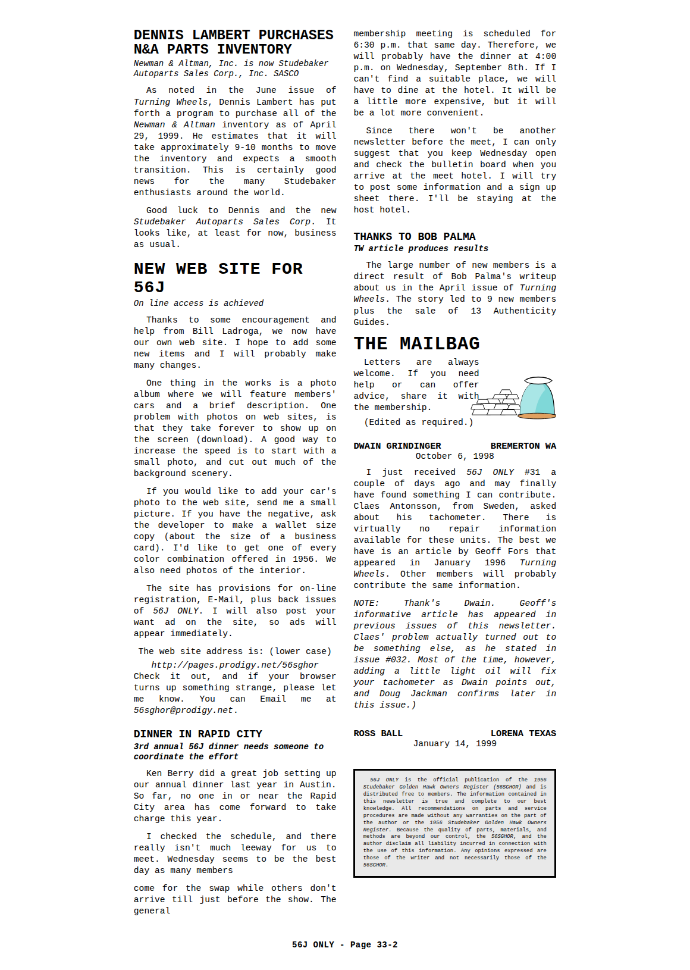DENNIS LAMBERT PURCHASES N&A PARTS INVENTORY
Newman & Altman, Inc. is now Studebaker Autoparts Sales Corp., Inc. SASCO
As noted in the June issue of Turning Wheels, Dennis Lambert has put forth a program to purchase all of the Newman & Altman inventory as of April 29, 1999. He estimates that it will take approximately 9-10 months to move the inventory and expects a smooth transition. This is certainly good news for the many Studebaker enthusiasts around the world.
Good luck to Dennis and the new Studebaker Autoparts Sales Corp. It looks like, at least for now, business as usual.
NEW WEB SITE FOR 56J
On line access is achieved
Thanks to some encouragement and help from Bill Ladroga, we now have our own web site. I hope to add some new items and I will probably make many changes.
One thing in the works is a photo album where we will feature members' cars and a brief description. One problem with photos on web sites, is that they take forever to show up on the screen (download). A good way to increase the speed is to start with a small photo, and cut out much of the background scenery.
If you would like to add your car's photo to the web site, send me a small picture. If you have the negative, ask the developer to make a wallet size copy (about the size of a business card). I'd like to get one of every color combination offered in 1956. We also need photos of the interior.
The site has provisions for on-line registration, E-Mail, plus back issues of 56J ONLY. I will also post your want ad on the site, so ads will appear immediately.
The web site address is: (lower case)
http://pages.prodigy.net/56sghor
Check it out, and if your browser turns up something strange, please let me know. You can Email me at 56sghor@prodigy.net.
DINNER IN RAPID CITY
3rd annual 56J dinner needs someone to coordinate the effort
Ken Berry did a great job setting up our annual dinner last year in Austin. So far, no one in or near the Rapid City area has come forward to take charge this year.
I checked the schedule, and there really isn't much leeway for us to meet. Wednesday seems to be the best day as many members
come for the swap while others don't arrive till just before the show. The general
membership meeting is scheduled for 6:30 p.m. that same day. Therefore, we will probably have the dinner at 4:00 p.m. on Wednesday, September 8th. If I can't find a suitable place, we will have to dine at the hotel. It will be a little more expensive, but it will be a lot more convenient.
Since there won't be another newsletter before the meet, I can only suggest that you keep Wednesday open and check the bulletin board when you arrive at the meet hotel. I will try to post some information and a sign up sheet there. I'll be staying at the host hotel.
THANKS TO BOB PALMA
TW article produces results
The large number of new members is a direct result of Bob Palma's writeup about us in the April issue of Turning Wheels. The story led to 9 new members plus the sale of 13 Authenticity Guides.
THE MAILBAG
Letters are always welcome. If you need help or can offer advice, share it with the membership.
(Edited as required.)
DWAIN GRINDINGER BREMERTON WA
October 6, 1998
I just received 56J ONLY #31 a couple of days ago and may finally have found something I can contribute. Claes Antonsson, from Sweden, asked about his tachometer. There is virtually no repair information available for these units. The best we have is an article by Geoff Fors that appeared in January 1996 Turning Wheels. Other members will probably contribute the same information.
NOTE: Thank's Dwain. Geoff's informative article has appeared in previous issues of this newsletter. Claes' problem actually turned out to be something else, as he stated in issue #032. Most of the time, however, adding a little light oil will fix your tachometer as Dwain points out, and Doug Jackman confirms later in this issue.)
ROSS BALL LORENA TEXAS
January 14, 1999
56J ONLY is the official publication of the 1956 Studebaker Golden Hawk Owners Register (56SGHOR) and is distributed free to members. The information contained in this newsletter is true and complete to our best knowledge. All recommendations on parts and service procedures are made without any warranties on the part of the author or the 1956 Studebaker Golden Hawk Owners Register. Because the quality of parts, materials, and methods are beyond our control, the 56SGHOR, and the author disclaim all liability incurred in connection with the use of this information. Any opinions expressed are those of the writer and not necessarily those of the 56SGHOR.
56J ONLY - Page 33-2